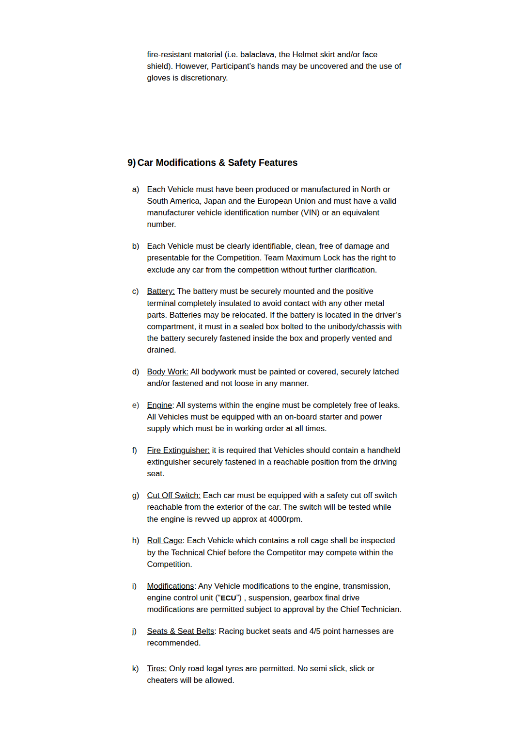fire-resistant material (i.e. balaclava, the Helmet skirt and/or face shield). However, Participant’s hands may be uncovered and the use of gloves is discretionary.
9) Car Modifications & Safety Features
a) Each Vehicle must have been produced or manufactured in North or South America, Japan and the European Union and must have a valid manufacturer vehicle identification number (VIN) or an equivalent number.
b) Each Vehicle must be clearly identifiable, clean, free of damage and presentable for the Competition. Team Maximum Lock has the right to exclude any car from the competition without further clarification.
c) Battery: The battery must be securely mounted and the positive terminal completely insulated to avoid contact with any other metal parts. Batteries may be relocated. If the battery is located in the driver’s compartment, it must in a sealed box bolted to the unibody/chassis with the battery securely fastened inside the box and properly vented and drained.
d) Body Work: All bodywork must be painted or covered, securely latched and/or fastened and not loose in any manner.
e) Engine: All systems within the engine must be completely free of leaks. All Vehicles must be equipped with an on-board starter and power supply which must be in working order at all times.
f) Fire Extinguisher: it is required that Vehicles should contain a handheld extinguisher securely fastened in a reachable position from the driving seat.
g) Cut Off Switch: Each car must be equipped with a safety cut off switch reachable from the exterior of the car. The switch will be tested while the engine is revved up approx at 4000rpm.
h) Roll Cage: Each Vehicle which contains a roll cage shall be inspected by the Technical Chief before the Competitor may compete within the Competition.
i) Modifications: Any Vehicle modifications to the engine, transmission, engine control unit (“ECU”) , suspension, gearbox final drive modifications are permitted subject to approval by the Chief Technician.
j) Seats & Seat Belts: Racing bucket seats and 4/5 point harnesses are recommended.
k) Tires: Only road legal tyres are permitted. No semi slick, slick or cheaters will be allowed.